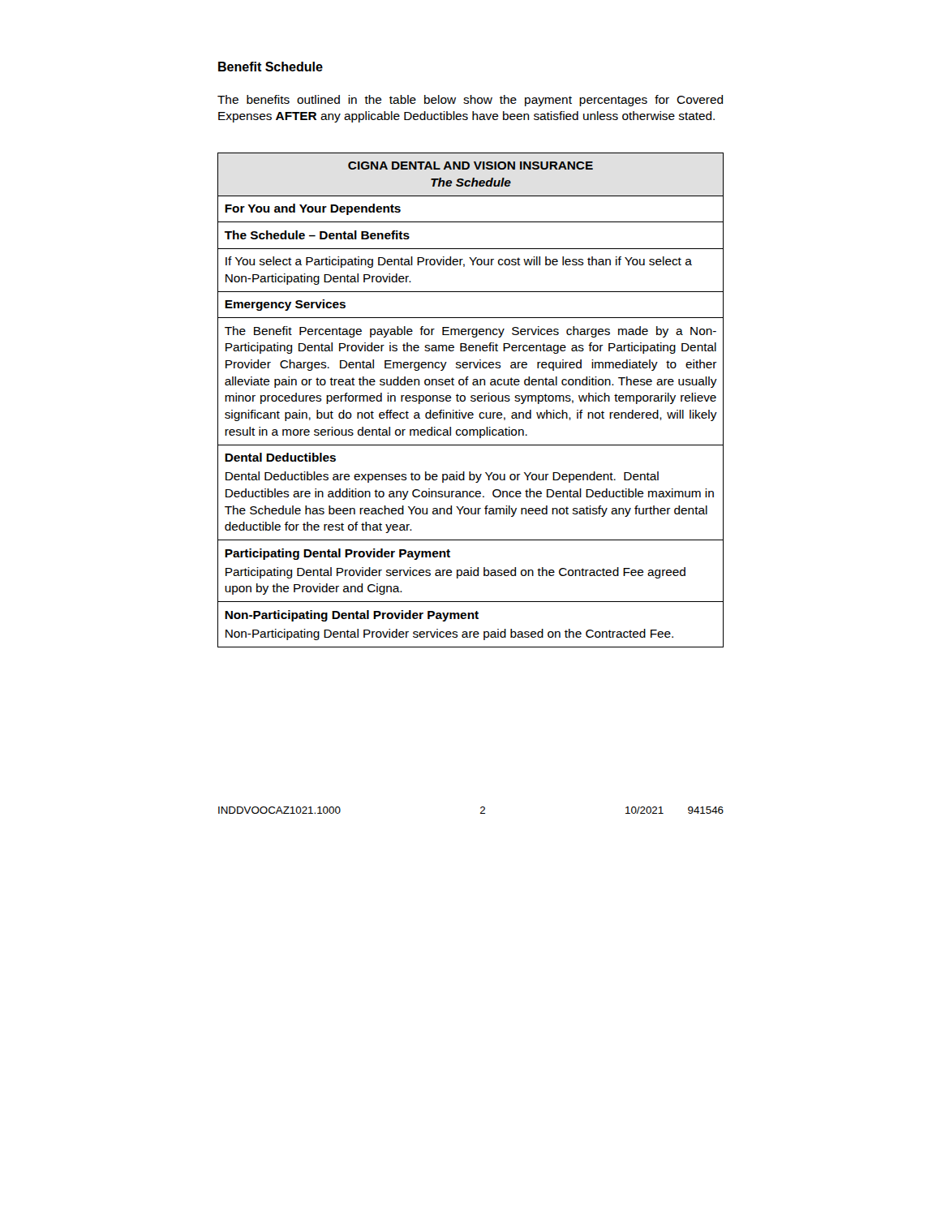Benefit Schedule
The benefits outlined in the table below show the payment percentages for Covered Expenses AFTER any applicable Deductibles have been satisfied unless otherwise stated.
| CIGNA DENTAL AND VISION INSURANCE The Schedule |
| For You and Your Dependents |
| The Schedule – Dental Benefits |
| If You select a Participating Dental Provider, Your cost will be less than if You select a Non-Participating Dental Provider. |
| Emergency Services |
| The Benefit Percentage payable for Emergency Services charges made by a Non-Participating Dental Provider is the same Benefit Percentage as for Participating Dental Provider Charges. Dental Emergency services are required immediately to either alleviate pain or to treat the sudden onset of an acute dental condition. These are usually minor procedures performed in response to serious symptoms, which temporarily relieve significant pain, but do not effect a definitive cure, and which, if not rendered, will likely result in a more serious dental or medical complication. |
| Dental Deductibles Dental Deductibles are expenses to be paid by You or Your Dependent. Dental Deductibles are in addition to any Coinsurance. Once the Dental Deductible maximum in The Schedule has been reached You and Your family need not satisfy any further dental deductible for the rest of that year. |
| Participating Dental Provider Payment Participating Dental Provider services are paid based on the Contracted Fee agreed upon by the Provider and Cigna. |
| Non-Participating Dental Provider Payment Non-Participating Dental Provider services are paid based on the Contracted Fee. |
INDDVOOCAZ1021.1000
2
10/2021941546